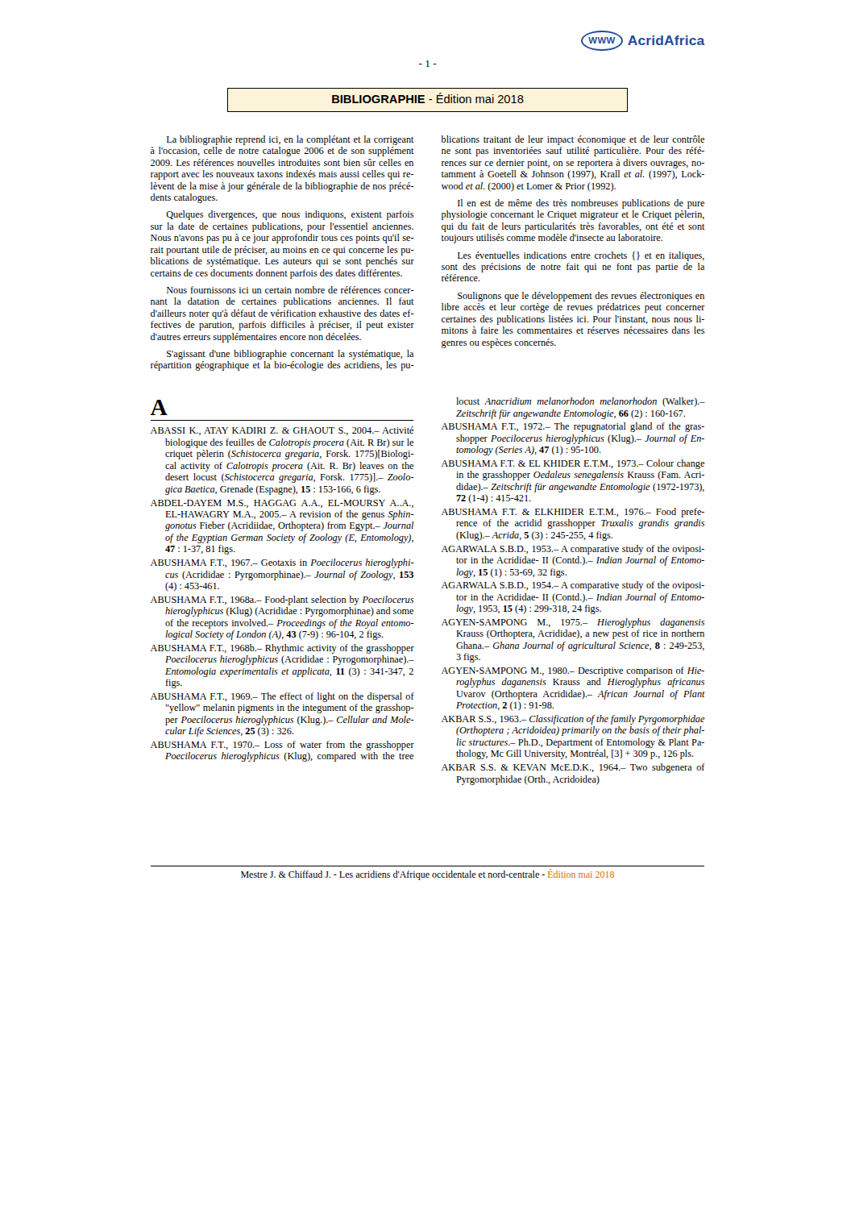WWW AcridAfrica
- 1 -
BIBLIOGRAPHIE - Édition mai 2018
La bibliographie reprend ici, en la complétant et la corrigeant à l'occasion, celle de notre catalogue 2006 et de son supplément 2009. Les références nouvelles introduites sont bien sûr celles en rapport avec les nouveaux taxons indexés mais aussi celles qui relèvent de la mise à jour générale de la bibliographie de nos précédents catalogues.
Quelques divergences, que nous indiquons, existent parfois sur la date de certaines publications, pour l'essentiel anciennes. Nous n'avons pas pu à ce jour approfondir tous ces points qu'il serait pourtant utile de préciser, au moins en ce qui concerne les publications de systématique. Les auteurs qui se sont penchés sur certains de ces documents donnent parfois des dates différentes.
Nous fournissons ici un certain nombre de références concernant la datation de certaines publications anciennes. Il faut d'ailleurs noter qu'à défaut de vérification exhaustive des dates effectives de parution, parfois difficiles à préciser, il peut exister d'autres erreurs supplémentaires encore non décelées.
S'agissant d'une bibliographie concernant la systématique, la répartition géographique et la bio-écologie des acridiens, les publications traitant de leur impact économique et de leur contrôle ne sont pas inventoriées sauf utilité particulière. Pour des références sur ce dernier point, on se reportera à divers ouvrages, notamment à Goetell & Johnson (1997), Krall et al. (1997), Lockwood et al. (2000) et Lomer & Prior (1992).
Il en est de même des très nombreuses publications de pure physiologie concernant le Criquet migrateur et le Criquet pèlerin, qui du fait de leurs particularités très favorables, ont été et sont toujours utilisés comme modèle d'insecte au laboratoire.
Les éventuelles indications entre crochets {} et en italiques, sont des précisions de notre fait qui ne font pas partie de la référence.
Soulignons que le développement des revues électroniques en libre accès et leur cortège de revues prédatrices peut concerner certaines des publications listées ici. Pour l'instant, nous nous limitons à faire les commentaires et réserves nécessaires dans les genres ou espèces concernés.
A
ABASSI K., ATAY KADIRI Z. & GHAOUT S., 2004.– Activité biologique des feuilles de Calotropis procera (Ait. R Br) sur le criquet pèlerin (Schistocerca gregaria, Forsk. 1775)[Biological activity of Calotropis procera (Ait. R. Br) leaves on the desert locust (Schistocerca gregaria, Forsk. 1775)].– Zoologica Baetica, Grenade (Espagne), 15 : 153-166, 6 figs.
ABDEL-DAYEM M.S., HAGGAG A.A., EL-MOURSY A..A., EL-HAWAGRY M.A., 2005.– A revision of the genus Sphingonotus Fieber (Acridiidae, Orthoptera) from Egypt.– Journal of the Egyptian German Society of Zoology (E, Entomology), 47 : 1-37, 81 figs.
ABUSHAMA F.T., 1967.– Geotaxis in Poecilocerus hieroglyphicus (Acrididae : Pyrgomorphinae).– Journal of Zoology, 153 (4) : 453-461.
ABUSHAMA F.T., 1968a.– Food-plant selection by Poecilocerus hieroglyphicus (Klug) (Acrididae : Pyrgomorphinae) and some of the receptors involved.– Proceedings of the Royal entomological Society of London (A), 43 (7-9) : 96-104, 2 figs.
ABUSHAMA F.T., 1968b.– Rhythmic activity of the grasshopper Poecilocerus hieroglyphicus (Acrididae : Pyrogomorphinae).– Entomologia experimentalis et applicata, 11 (3) : 341-347, 2 figs.
ABUSHAMA F.T., 1969.– The effect of light on the dispersal of "yellow" melanin pigments in the integument of the grasshopper Poecilocerus hieroglyphicus (Klug.).– Cellular and Molecular Life Sciences, 25 (3) : 326.
ABUSHAMA F.T., 1970.– Loss of water from the grasshopper Poecilocerus hieroglyphicus (Klug), compared with the tree locust Anacridium melanorhodon melanorhodon (Walker).– Zeitschrift für angewandte Entomologie, 66 (2) : 160-167.
ABUSHAMA F.T., 1972.– The repugnatorial gland of the grasshopper Poecilocerus hieroglyphicus (Klug).– Journal of Entomology (Series A), 47 (1) : 95-100.
ABUSHAMA F.T. & EL KHIDER E.T.M., 1973.– Colour change in the grasshopper Oedaleus senegalensis Krauss (Fam. Acrididae).– Zeitschrift für angewandte Entomologie (1972-1973), 72 (1-4) : 415-421.
ABUSHAMA F.T. & ELKHIDER E.T.M., 1976.– Food preference of the acridid grasshopper Truxalis grandis grandis (Klug).– Acrida, 5 (3) : 245-255, 4 figs.
AGARWALA S.B.D., 1953.– A comparative study of the ovipositor in the Acrididae- II (Contd.).– Indian Journal of Entomology, 15 (1) : 53-69, 32 figs.
AGARWALA S.B.D., 1954.– A comparative study of the ovipositor in the Acrididae- II (Contd.).– Indian Journal of Entomology, 1953, 15 (4) : 299-318, 24 figs.
AGYEN-SAMPONG M., 1975.– Hieroglyphus daganensis Krauss (Orthoptera, Acrididae), a new pest of rice in northern Ghana.– Ghana Journal of agricultural Science, 8 : 249-253, 3 figs.
AGYEN-SAMPONG M., 1980.– Descriptive comparison of Hieroglyphus daganensis Krauss and Hieroglyphus africanus Uvarov (Orthoptera Acrididae).– African Journal of Plant Protection, 2 (1) : 91-98.
AKBAR S.S., 1963.– Classification of the family Pyrgomorphidae (Orthoptera ; Acridoidea) primarily on the basis of their phallic structures.– Ph.D., Department of Entomology & Plant Pathology, Mc Gill University, Montréal, [3] + 309 p., 126 pls.
AKBAR S.S. & KEVAN McE.D.K., 1964.– Two subgenera of Pyrgomorphidae (Orth., Acridoidea)
Mestre J. & Chiffaud J. - Les acridiens d'Afrique occidentale et nord-centrale - Édition mai 2018